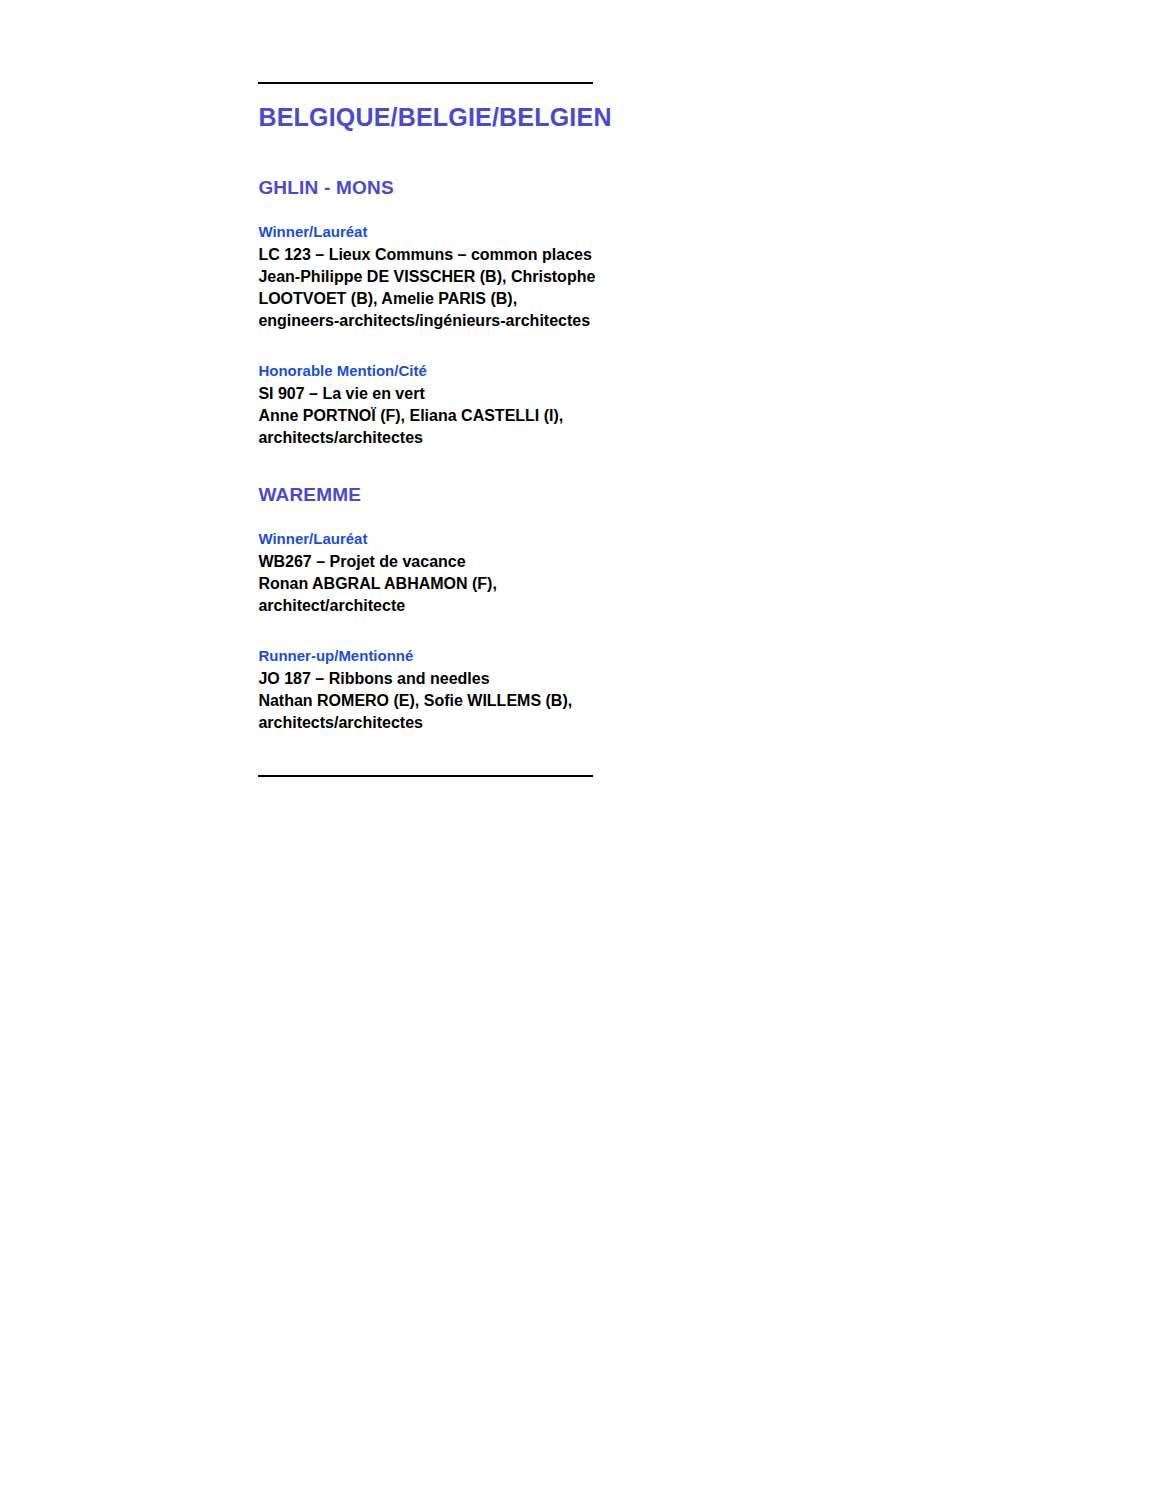BELGIQUE/BELGIE/BELGIEN
GHLIN - MONS
Winner/Lauréat
LC 123 – Lieux Communs – common places
Jean-Philippe DE VISSCHER (B), Christophe
LOOTVOET (B), Amelie PARIS (B),
engineers-architects/ingénieurs-architectes
Honorable Mention/Cité
SI 907 – La vie en vert
Anne PORTNOÏ (F), Eliana CASTELLI (I),
architects/architectes
WAREMME
Winner/Lauréat
WB267 – Projet de vacance
Ronan ABGRAL ABHAMON (F),
architect/architecte
Runner-up/Mentionné
JO 187 – Ribbons and needles
Nathan ROMERO (E), Sofie WILLEMS (B),
architects/architectes